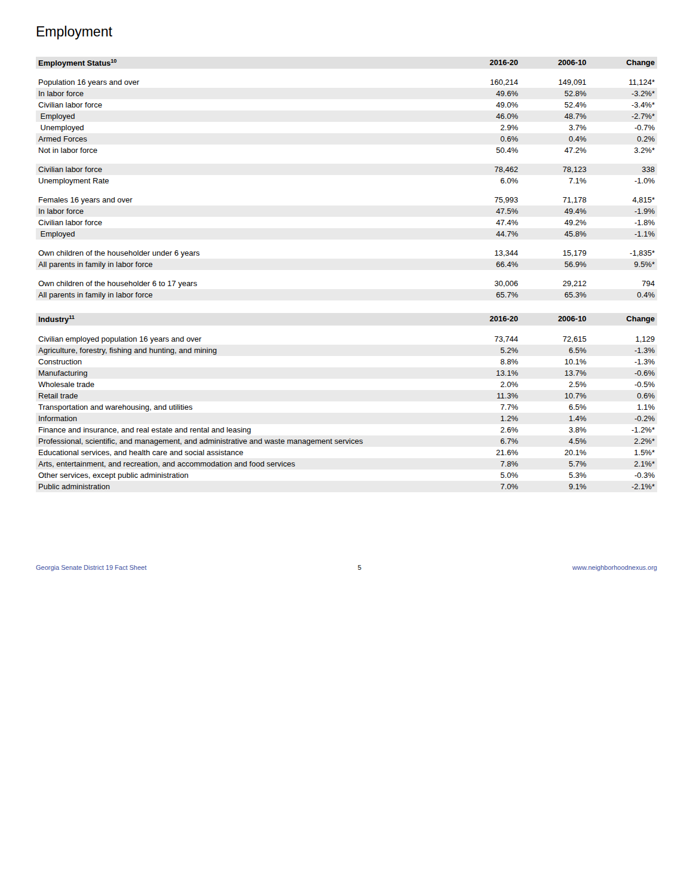Employment
| Employment Status 10 | 2016-20 | 2006-10 | Change |
| --- | --- | --- | --- |
| Population 16 years and over | 160,214 | 149,091 | 11,124* |
| In labor force | 49.6% | 52.8% | -3.2%* |
| Civilian labor force | 49.0% | 52.4% | -3.4%* |
| Employed | 46.0% | 48.7% | -2.7%* |
| Unemployed | 2.9% | 3.7% | -0.7% |
| Armed Forces | 0.6% | 0.4% | 0.2% |
| Not in labor force | 50.4% | 47.2% | 3.2%* |
| Civilian labor force | 78,462 | 78,123 | 338 |
| Unemployment Rate | 6.0% | 7.1% | -1.0% |
| Females 16 years and over | 75,993 | 71,178 | 4,815* |
| In labor force | 47.5% | 49.4% | -1.9% |
| Civilian labor force | 47.4% | 49.2% | -1.8% |
| Employed | 44.7% | 45.8% | -1.1% |
| Own children of the householder under 6 years | 13,344 | 15,179 | -1,835* |
| All parents in family in labor force | 66.4% | 56.9% | 9.5%* |
| Own children of the householder 6 to 17 years | 30,006 | 29,212 | 794 |
| All parents in family in labor force | 65.7% | 65.3% | 0.4% |
| Industry 11 | 2016-20 | 2006-10 | Change |
| --- | --- | --- | --- |
| Civilian employed population 16 years and over | 73,744 | 72,615 | 1,129 |
| Agriculture, forestry, fishing and hunting, and mining | 5.2% | 6.5% | -1.3% |
| Construction | 8.8% | 10.1% | -1.3% |
| Manufacturing | 13.1% | 13.7% | -0.6% |
| Wholesale trade | 2.0% | 2.5% | -0.5% |
| Retail trade | 11.3% | 10.7% | 0.6% |
| Transportation and warehousing, and utilities | 7.7% | 6.5% | 1.1% |
| Information | 1.2% | 1.4% | -0.2% |
| Finance and insurance, and real estate and rental and leasing | 2.6% | 3.8% | -1.2%* |
| Professional, scientific, and management, and administrative and waste management services | 6.7% | 4.5% | 2.2%* |
| Educational services, and health care and social assistance | 21.6% | 20.1% | 1.5%* |
| Arts, entertainment, and recreation, and accommodation and food services | 7.8% | 5.7% | 2.1%* |
| Other services, except public administration | 5.0% | 5.3% | -0.3% |
| Public administration | 7.0% | 9.1% | -2.1%* |
Georgia Senate District 19 Fact Sheet 5 www.neighborhoodnexus.org